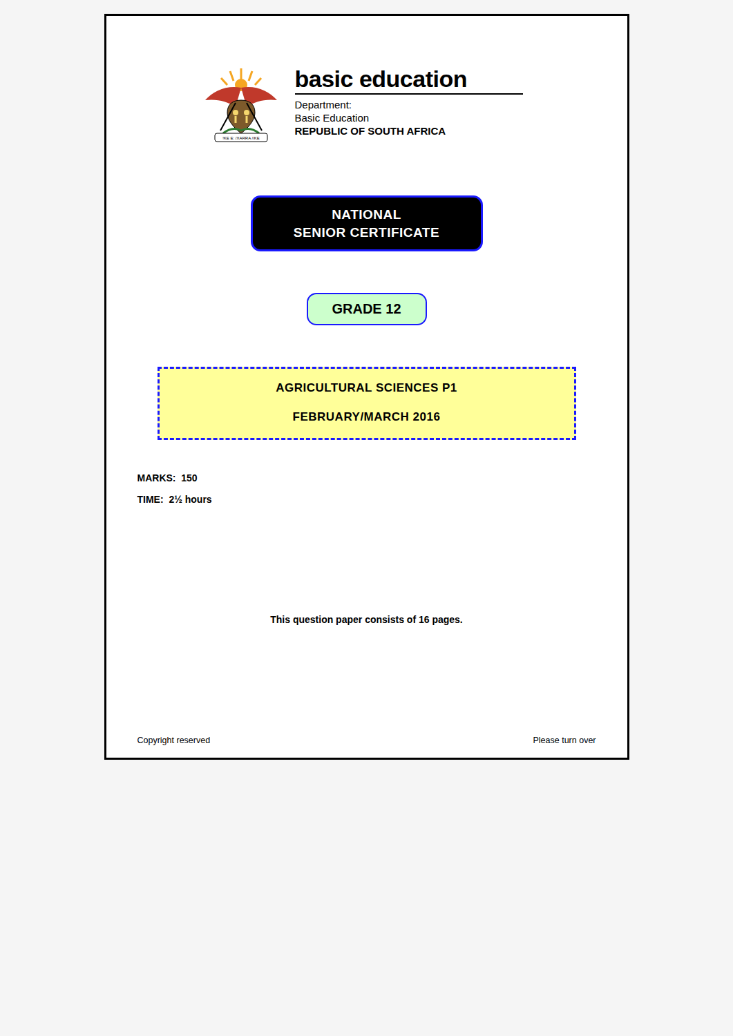!KE E: /XARRA //KE
basic education
Department:
Basic Education
REPUBLIC OF SOUTH AFRICA
NATIONAL
SENIOR CERTIFICATE
GRADE 12
AGRICULTURAL SCIENCES P1
FEBRUARY/MARCH 2016
MARKS: 150
TIME: 2½ hours
This question paper consists of 16 pages.
Copyright reserved Please turn over